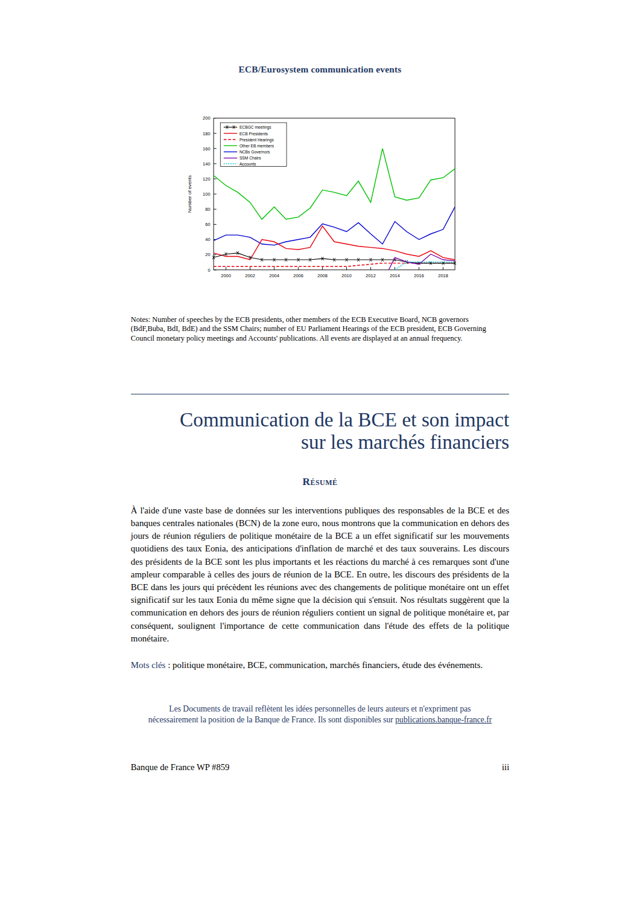ECB/Eurosystem communication events
0 20 40 60 80 100 120 140 160 180 200 Number of events 2000 2002 2004 2006 2008 2010 2012 2014 2016 2018 ECBGC meetings ECB Presidents President Hearings Other EB members NCBs Governors SSM Chairs Accounts
Notes: Number of speeches by the ECB presidents, other members of the ECB Executive Board, NCB governors (BdF,Buba, BdI, BdE) and the SSM Chairs; number of EU Parliament Hearings of the ECB president, ECB Governing Council monetary policy meetings and Accounts' publications. All events are displayed at an annual frequency.
Communication de la BCE et son impact sur les marchés financiers
Résumé
À l'aide d'une vaste base de données sur les interventions publiques des responsables de la BCE et des banques centrales nationales (BCN) de la zone euro, nous montrons que la communication en dehors des jours de réunion réguliers de politique monétaire de la BCE a un effet significatif sur les mouvements quotidiens des taux Eonia, des anticipations d'inflation de marché et des taux souverains. Les discours des présidents de la BCE sont les plus importants et les réactions du marché à ces remarques sont d'une ampleur comparable à celles des jours de réunion de la BCE. En outre, les discours des présidents de la BCE dans les jours qui précèdent les réunions avec des changements de politique monétaire ont un effet significatif sur les taux Eonia du même signe que la décision qui s'ensuit. Nos résultats suggèrent que la communication en dehors des jours de réunion réguliers contient un signal de politique monétaire et, par conséquent, soulignent l'importance de cette communication dans l'étude des effets de la politique monétaire.
Mots clés : politique monétaire, BCE, communication, marchés financiers, étude des événements.
Les Documents de travail reflètent les idées personnelles de leurs auteurs et n'expriment pas nécessairement la position de la Banque de France. Ils sont disponibles sur publications.banque-france.fr
Banque de France WP #859
iii